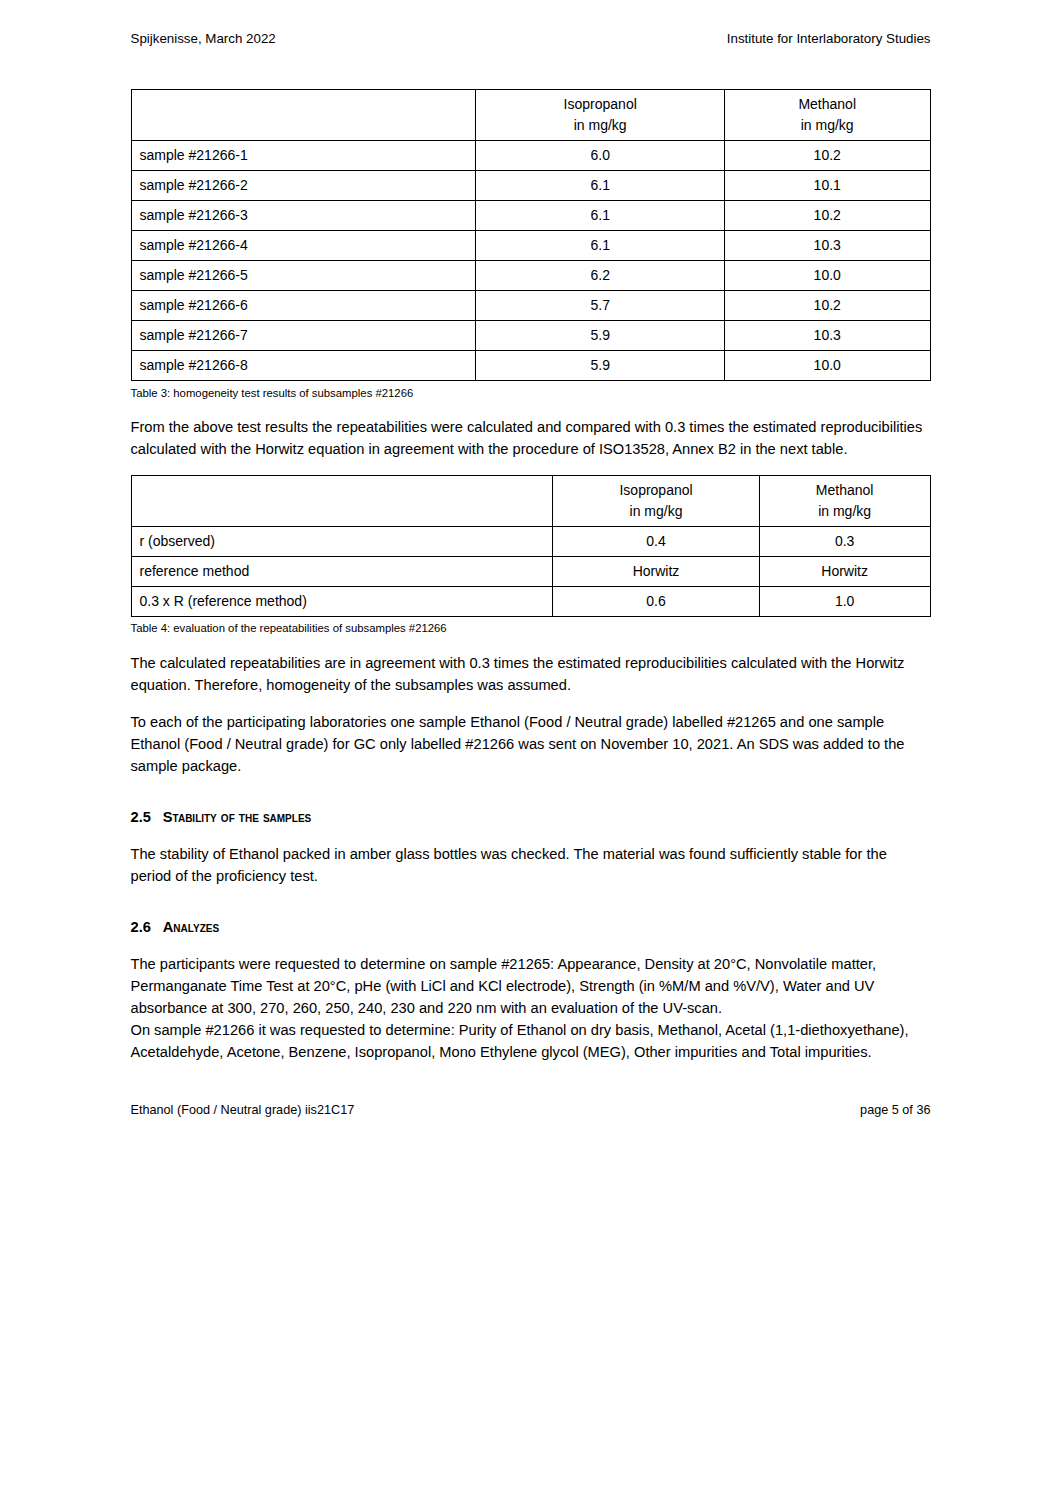Spijkenisse, March 2022 Institute for Interlaboratory Studies
Table 3: homogeneity test results of subsamples #21266
| | Isopropanol in mg/kg | Methanol in mg/kg |
| --- | --- | --- |
| sample #21266-1 | 6.0 | 10.2 |
| sample #21266-2 | 6.1 | 10.1 |
| sample #21266-3 | 6.1 | 10.2 |
| sample #21266-4 | 6.1 | 10.3 |
| sample #21266-5 | 6.2 | 10.0 |
| sample #21266-6 | 5.7 | 10.2 |
| sample #21266-7 | 5.9 | 10.3 |
| sample #21266-8 | 5.9 | 10.0 |
From the above test results the repeatabilities were calculated and compared with 0.3 times the estimated reproducibilities calculated with the Horwitz equation in agreement with the procedure of ISO13528, Annex B2 in the next table.
Table 4: evaluation of the repeatabilities of subsamples #21266
| | Isopropanol in mg/kg | Methanol in mg/kg |
| --- | --- | --- |
| r (observed) | 0.4 | 0.3 |
| reference method | Horwitz | Horwitz |
| 0.3 x R (reference method) | 0.6 | 1.0 |
The calculated repeatabilities are in agreement with 0.3 times the estimated reproducibilities calculated with the Horwitz equation. Therefore, homogeneity of the subsamples was assumed.
To each of the participating laboratories one sample Ethanol (Food / Neutral grade) labelled #21265 and one sample Ethanol (Food / Neutral grade) for GC only labelled #21266 was sent on November 10, 2021. An SDS was added to the sample package.
2.5 Stability of the samples
The stability of Ethanol packed in amber glass bottles was checked. The material was found sufficiently stable for the period of the proficiency test.
2.6 Analyzes
The participants were requested to determine on sample #21265: Appearance, Density at 20°C, Nonvolatile matter, Permanganate Time Test at 20°C, pHe (with LiCl and KCl electrode), Strength (in %M/M and %V/V), Water and UV absorbance at 300, 270, 260, 250, 240, 230 and 220 nm with an evaluation of the UV-scan.
On sample #21266 it was requested to determine: Purity of Ethanol on dry basis, Methanol, Acetal (1,1-diethoxyethane), Acetaldehyde, Acetone, Benzene, Isopropanol, Mono Ethylene glycol (MEG), Other impurities and Total impurities.
Ethanol (Food / Neutral grade) iis21C17 page 5 of 36